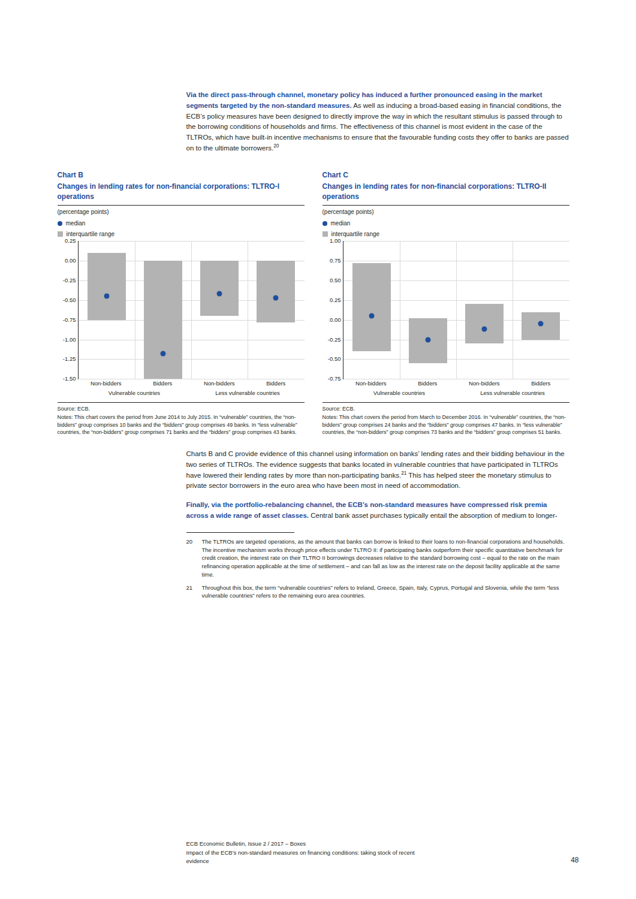Via the direct pass-through channel, monetary policy has induced a further pronounced easing in the market segments targeted by the non-standard measures. As well as inducing a broad-based easing in financial conditions, the ECB’s policy measures have been designed to directly improve the way in which the resultant stimulus is passed through to the borrowing conditions of households and firms. The effectiveness of this channel is most evident in the case of the TLTROs, which have built-in incentive mechanisms to ensure that the favourable funding costs they offer to banks are passed on to the ultimate borrowers.20
Chart B
Changes in lending rates for non-financial corporations: TLTRO-I operations
(percentage points)
median
interquartile range
0.25
0.00
-0.25
-0.50
-0.75
-1.00
-1.25
-1.50
Non-bidders Bidders Non-bidders Bidders
Vulnerable countries Less vulnerable countries
Source: ECB.
Notes: This chart covers the period from June 2014 to July 2015. In “vulnerable” countries, the “non-bidders” group comprises 10 banks and the “bidders” group comprises 49 banks. In “less vulnerable” countries, the “non-bidders” group comprises 71 banks and the “bidders” group comprises 43 banks.
Chart C
Changes in lending rates for non-financial corporations: TLTRO-II operations
(percentage points)
median
interquartile range
1.00
0.75
0.50
0.25
0.00
-0.25
-0.50
-0.75
Non-bidders Bidders Non-bidders Bidders
Vulnerable countries Less vulnerable countries
Source: ECB.
Notes: This chart covers the period from March to December 2016. In “vulnerable” countries, the “non-bidders” group comprises 24 banks and the “bidders” group comprises 47 banks. In “less vulnerable” countries, the “non-bidders” group comprises 73 banks and the “bidders” group comprises 51 banks.
Charts B and C provide evidence of this channel using information on banks’ lending rates and their bidding behaviour in the two series of TLTROs. The evidence suggests that banks located in vulnerable countries that have participated in TLTROs have lowered their lending rates by more than non-participating banks.21 This has helped steer the monetary stimulus to private sector borrowers in the euro area who have been most in need of accommodation.
Finally, via the portfolio-rebalancing channel, the ECB’s non-standard measures have compressed risk premia across a wide range of asset classes. Central bank asset purchases typically entail the absorption of medium to longer-
20
The TLTROs are targeted operations, as the amount that banks can borrow is linked to their loans to non-financial corporations and households. The incentive mechanism works through price effects under TLTRO II: if participating banks outperform their specific quantitative benchmark for credit creation, the interest rate on their TLTRO II borrowings decreases relative to the standard borrowing cost – equal to the rate on the main refinancing operation applicable at the time of settlement – and can fall as low as the interest rate on the deposit facility applicable at the same time.
21
Throughout this box, the term “vulnerable countries” refers to Ireland, Greece, Spain, Italy, Cyprus, Portugal and Slovenia, while the term “less vulnerable countries” refers to the remaining euro area countries.
ECB Economic Bulletin, Issue 2 / 2017 – Boxes
Impact of the ECB’s non-standard measures on financing conditions: taking stock of recent
evidence
48